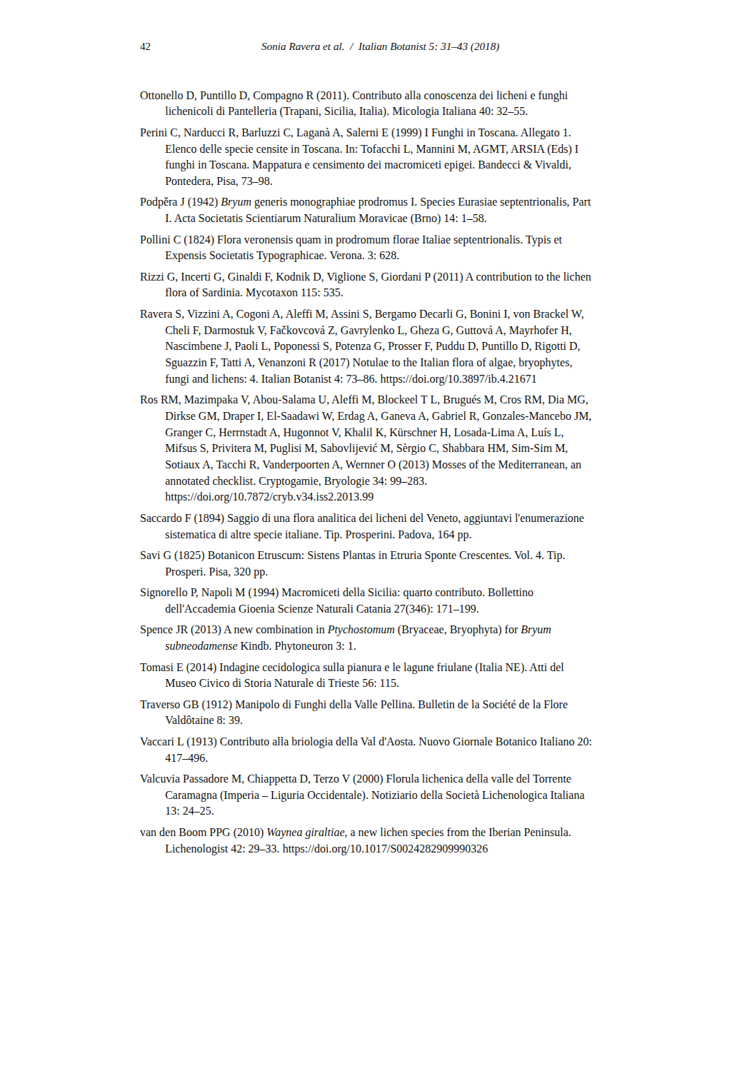42 Sonia Ravera et al. / Italian Botanist 5: 31–43 (2018)
Ottonello D, Puntillo D, Compagno R (2011). Contributo alla conoscenza dei licheni e funghi lichenicoli di Pantelleria (Trapani, Sicilia, Italia). Micologia Italiana 40: 32–55.
Perini C, Narducci R, Barluzzi C, Laganà A, Salerni E (1999) I Funghi in Toscana. Allegato 1. Elenco delle specie censite in Toscana. In: Tofacchi L, Mannini M, AGMT, ARSIA (Eds) I funghi in Toscana. Mappatura e censimento dei macromiceti epigei. Bandecci & Vivaldi, Pontedera, Pisa, 73–98.
Podpěra J (1942) Bryum generis monographiae prodromus I. Species Eurasiae septentrionalis, Part I. Acta Societatis Scientiarum Naturalium Moravicae (Brno) 14: 1–58.
Pollini C (1824) Flora veronensis quam in prodromum florae Italiae septentrionalis. Typis et Expensis Societatis Typographicae. Verona. 3: 628.
Rizzi G, Incerti G, Ginaldi F, Kodnik D, Viglione S, Giordani P (2011) A contribution to the lichen flora of Sardinia. Mycotaxon 115: 535.
Ravera S, Vizzini A, Cogoni A, Aleffi M, Assini S, Bergamo Decarli G, Bonini I, von Brackel W, Cheli F, Darmostuk V, Fačkovcová Z, Gavrylenko L, Gheza G, Guttová A, Mayrhofer H, Nascimbene J, Paoli L, Poponessi S, Potenza G, Prosser F, Puddu D, Puntillo D, Rigotti D, Sguazzin F, Tatti A, Venanzoni R (2017) Notulae to the Italian flora of algae, bryophytes, fungi and lichens: 4. Italian Botanist 4: 73–86. https://doi.org/10.3897/ib.4.21671
Ros RM, Mazimpaka V, Abou-Salama U, Aleffi M, Blockeel T L, Brugués M, Cros RM, Dia MG, Dirkse GM, Draper I, El-Saadawi W, Erdag A, Ganeva A, Gabriel R, Gonzales-Mancebo JM, Granger C, Herrnstadt A, Hugonnot V, Khalil K, Kürschner H, Losada-Lima A, Luís L, Mifsus S, Privitera M, Puglisi M, Sabovlijević M, Sèrgio C, Shabbara HM, Sim-Sim M, Sotiaux A, Tacchi R, Vanderpoorten A, Wernner O (2013) Mosses of the Mediterranean, an annotated checklist. Cryptogamie, Bryologie 34: 99–283. https://doi.org/10.7872/cryb.v34.iss2.2013.99
Saccardo F (1894) Saggio di una flora analitica dei licheni del Veneto, aggiuntavi l'enumerazione sistematica di altre specie italiane. Tip. Prosperini. Padova, 164 pp.
Savi G (1825) Botanicon Etruscum: Sistens Plantas in Etruria Sponte Crescentes. Vol. 4. Tip. Prosperi. Pisa, 320 pp.
Signorello P, Napoli M (1994) Macromiceti della Sicilia: quarto contributo. Bollettino dell'Accademia Gioenia Scienze Naturali Catania 27(346): 171–199.
Spence JR (2013) A new combination in Ptychostomum (Bryaceae, Bryophyta) for Bryum subneodamense Kindb. Phytoneuron 3: 1.
Tomasi E (2014) Indagine cecidologica sulla pianura e le lagune friulane (Italia NE). Atti del Museo Civico di Storia Naturale di Trieste 56: 115.
Traverso GB (1912) Manipolo di Funghi della Valle Pellina. Bulletin de la Société de la Flore Valdôtaine 8: 39.
Vaccari L (1913) Contributo alla briologia della Val d'Aosta. Nuovo Giornale Botanico Italiano 20: 417–496.
Valcuvia Passadore M, Chiappetta D, Terzo V (2000) Florula lichenica della valle del Torrente Caramagna (Imperia – Liguria Occidentale). Notiziario della Società Lichenologica Italiana 13: 24–25.
van den Boom PPG (2010) Waynea giraltiae, a new lichen species from the Iberian Peninsula. Lichenologist 42: 29–33. https://doi.org/10.1017/S0024282909990326